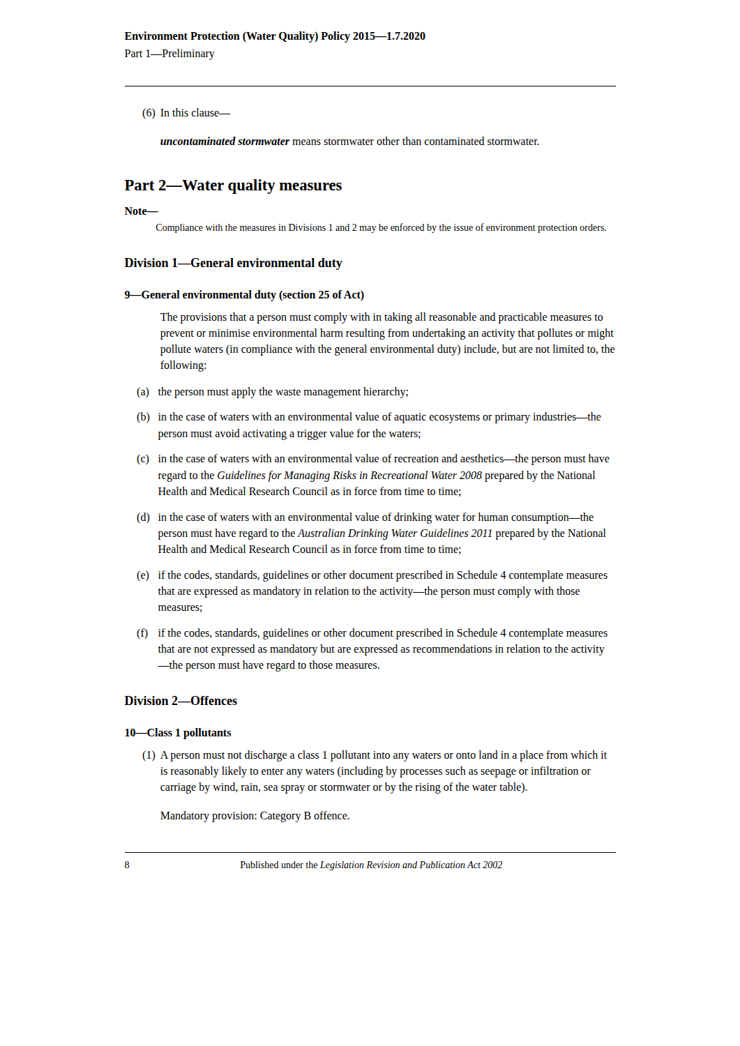Environment Protection (Water Quality) Policy 2015—1.7.2020
Part 1—Preliminary
(6)
In this clause—
uncontaminated stormwater means stormwater other than contaminated stormwater.
Part 2—Water quality measures
Note—
Compliance with the measures in Divisions 1 and 2 may be enforced by the issue of environment protection orders.
Division 1—General environmental duty
9—General environmental duty (section 25 of Act)
The provisions that a person must comply with in taking all reasonable and practicable measures to prevent or minimise environmental harm resulting from undertaking an activity that pollutes or might pollute waters (in compliance with the general environmental duty) include, but are not limited to, the following:
(a) the person must apply the waste management hierarchy;
(b) in the case of waters with an environmental value of aquatic ecosystems or primary industries—the person must avoid activating a trigger value for the waters;
(c) in the case of waters with an environmental value of recreation and aesthetics—the person must have regard to the Guidelines for Managing Risks in Recreational Water 2008 prepared by the National Health and Medical Research Council as in force from time to time;
(d) in the case of waters with an environmental value of drinking water for human consumption—the person must have regard to the Australian Drinking Water Guidelines 2011 prepared by the National Health and Medical Research Council as in force from time to time;
(e) if the codes, standards, guidelines or other document prescribed in Schedule 4 contemplate measures that are expressed as mandatory in relation to the activity—the person must comply with those measures;
(f) if the codes, standards, guidelines or other document prescribed in Schedule 4 contemplate measures that are not expressed as mandatory but are expressed as recommendations in relation to the activity—the person must have regard to those measures.
Division 2—Offences
10—Class 1 pollutants
(1)
A person must not discharge a class 1 pollutant into any waters or onto land in a place from which it is reasonably likely to enter any waters (including by processes such as seepage or infiltration or carriage by wind, rain, sea spray or stormwater or by the rising of the water table).
Mandatory provision: Category B offence.
8 Published under the Legislation Revision and Publication Act 2002